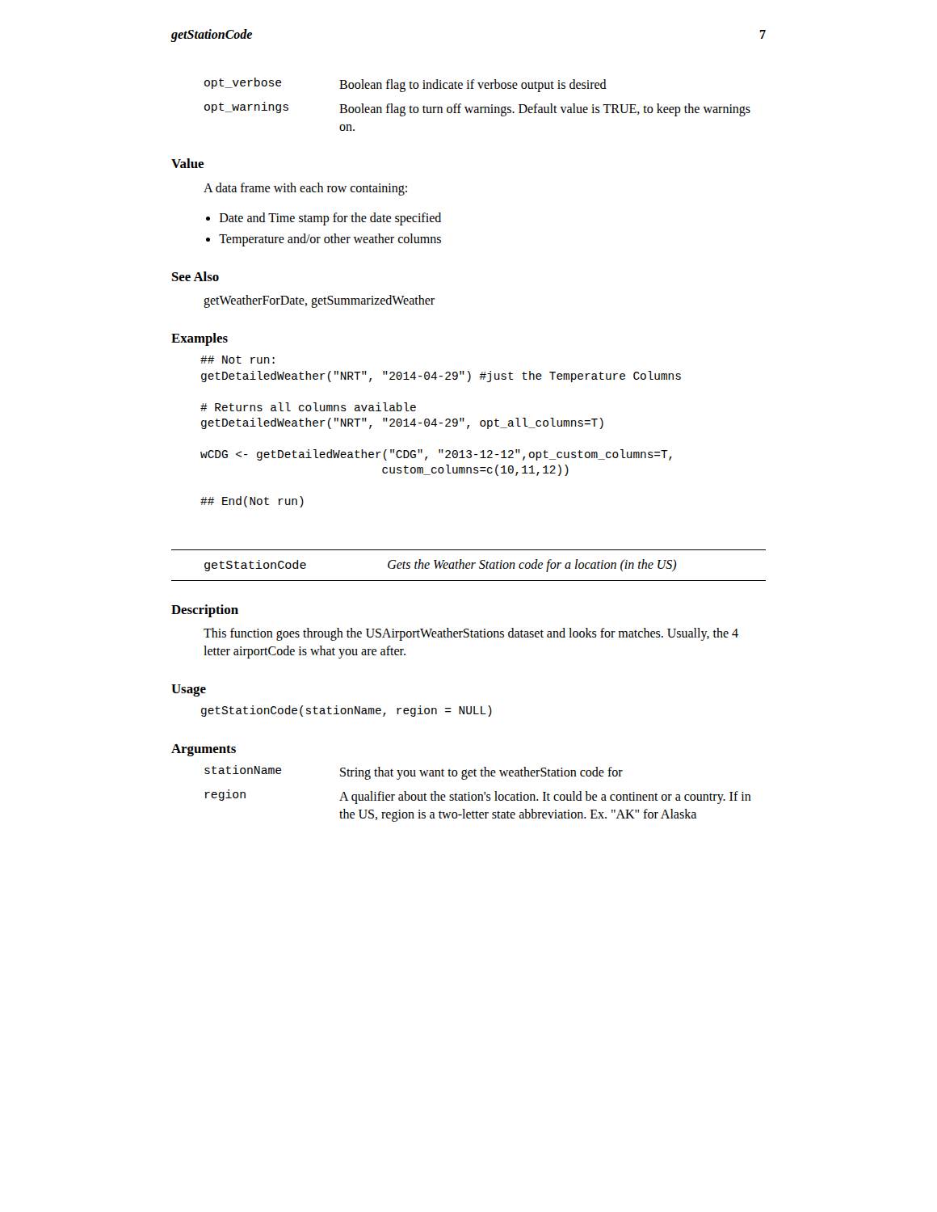getStationCode 7
opt_verbose
Boolean flag to indicate if verbose output is desired
opt_warnings
Boolean flag to turn off warnings. Default value is TRUE, to keep the warnings on.
Value
A data frame with each row containing:
Date and Time stamp for the date specified
Temperature and/or other weather columns
See Also
getWeatherForDate, getSummarizedWeather
Examples
## Not run: 
getDetailedWeather("NRT", "2014-04-29") #just the Temperature Columns

# Returns all columns available
getDetailedWeather("NRT", "2014-04-29", opt_all_columns=T)

wCDG <- getDetailedWeather("CDG", "2013-12-12",opt_custom_columns=T,
                          custom_columns=c(10,11,12))

## End(Not run)
getStationCode Gets the Weather Station code for a location (in the US)
Description
This function goes through the USAirportWeatherStations dataset and looks for matches. Usually, the 4 letter airportCode is what you are after.
Usage
getStationCode(stationName, region = NULL)
Arguments
stationName
String that you want to get the weatherStation code for
region
A qualifier about the station's location. It could be a continent or a country. If in the US, region is a two-letter state abbreviation. Ex. "AK" for Alaska